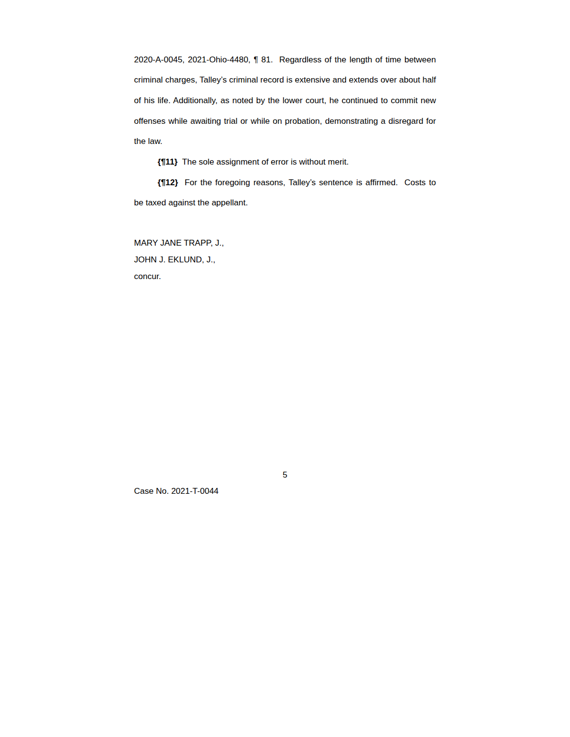2020-A-0045, 2021-Ohio-4480, ¶ 81. Regardless of the length of time between criminal charges, Talley’s criminal record is extensive and extends over about half of his life. Additionally, as noted by the lower court, he continued to commit new offenses while awaiting trial or while on probation, demonstrating a disregard for the law.
{¶11} The sole assignment of error is without merit.
{¶12} For the foregoing reasons, Talley’s sentence is affirmed. Costs to be taxed against the appellant.
MARY JANE TRAPP, J.,
JOHN J. EKLUND, J.,
concur.
5
Case No. 2021-T-0044